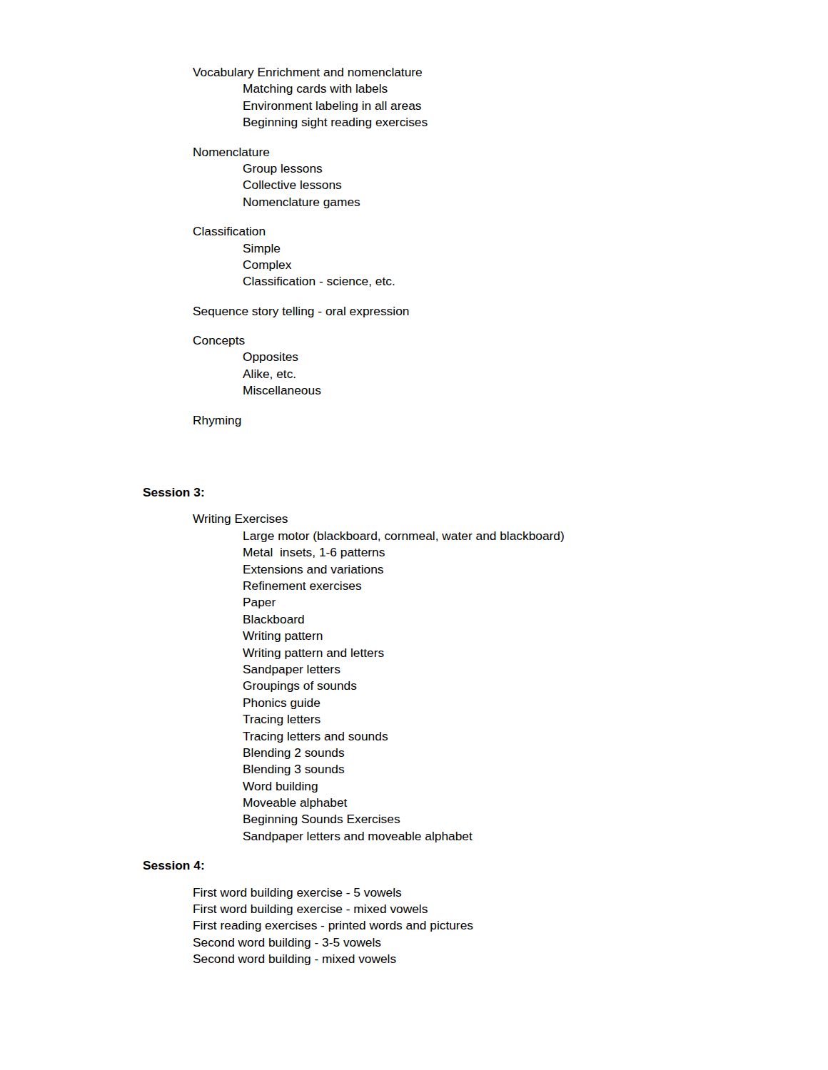Vocabulary Enrichment and nomenclature
Matching cards with labels
Environment labeling in all areas
Beginning sight reading exercises
Nomenclature
Group lessons
Collective lessons
Nomenclature games
Classification
Simple
Complex
Classification - science, etc.
Sequence story telling - oral expression
Concepts
Opposites
Alike, etc.
Miscellaneous
Rhyming
Session 3:
Writing Exercises
Large motor (blackboard, cornmeal, water and blackboard)
Metal insets, 1-6 patterns
Extensions and variations
Refinement exercises
Paper
Blackboard
Writing pattern
Writing pattern and letters
Sandpaper letters
Groupings of sounds
Phonics guide
Tracing letters
Tracing letters and sounds
Blending 2 sounds
Blending 3 sounds
Word building
Moveable alphabet
Beginning Sounds Exercises
Sandpaper letters and moveable alphabet
Session 4:
First word building exercise - 5 vowels
First word building exercise - mixed vowels
First reading exercises - printed words and pictures
Second word building - 3-5 vowels
Second word building - mixed vowels